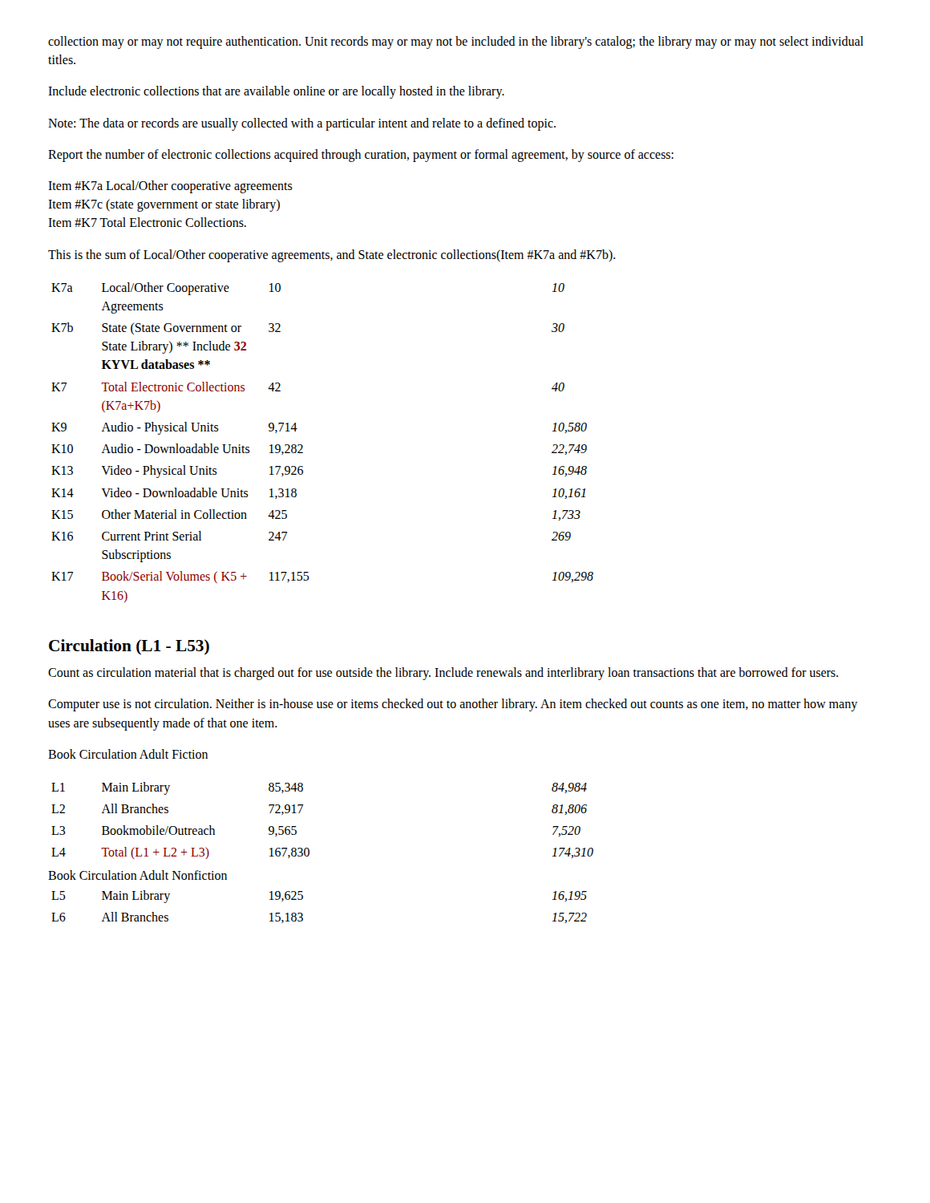collection may or may not require authentication. Unit records may or may not be included in the library's catalog; the library may or may not select individual titles.
Include electronic collections that are available online or are locally hosted in the library.
Note: The data or records are usually collected with a particular intent and relate to a defined topic.
Report the number of electronic collections acquired through curation, payment or formal agreement, by source of access:
Item #K7a Local/Other cooperative agreements
Item #K7c (state government or state library)
Item #K7 Total Electronic Collections.
This is the sum of Local/Other cooperative agreements, and State electronic collections(Item #K7a and #K7b).
| K7a | Local/Other Cooperative Agreements | 10 | 10 |
| K7b | State (State Government or State Library) ** Include 32 KYVL databases ** | 32 | 30 |
| K7 | Total Electronic Collections (K7a+K7b) | 42 | 40 |
| K9 | Audio - Physical Units | 9,714 | 10,580 |
| K10 | Audio - Downloadable Units | 19,282 | 22,749 |
| K13 | Video - Physical Units | 17,926 | 16,948 |
| K14 | Video - Downloadable Units | 1,318 | 10,161 |
| K15 | Other Material in Collection | 425 | 1,733 |
| K16 | Current Print Serial Subscriptions | 247 | 269 |
| K17 | Book/Serial Volumes ( K5 + K16) | 117,155 | 109,298 |
Circulation (L1 - L53)
Count as circulation material that is charged out for use outside the library. Include renewals and interlibrary loan transactions that are borrowed for users.
Computer use is not circulation. Neither is in-house use or items checked out to another library. An item checked out counts as one item, no matter how many uses are subsequently made of that one item.
Book Circulation Adult Fiction
| L1 | Main Library | 85,348 | 84,984 |
| L2 | All Branches | 72,917 | 81,806 |
| L3 | Bookmobile/Outreach | 9,565 | 7,520 |
| L4 | Total (L1 + L2 + L3) | 167,830 | 174,310 |
Book Circulation Adult Nonfiction
| L5 | Main Library | 19,625 | 16,195 |
| L6 | All Branches | 15,183 | 15,722 |